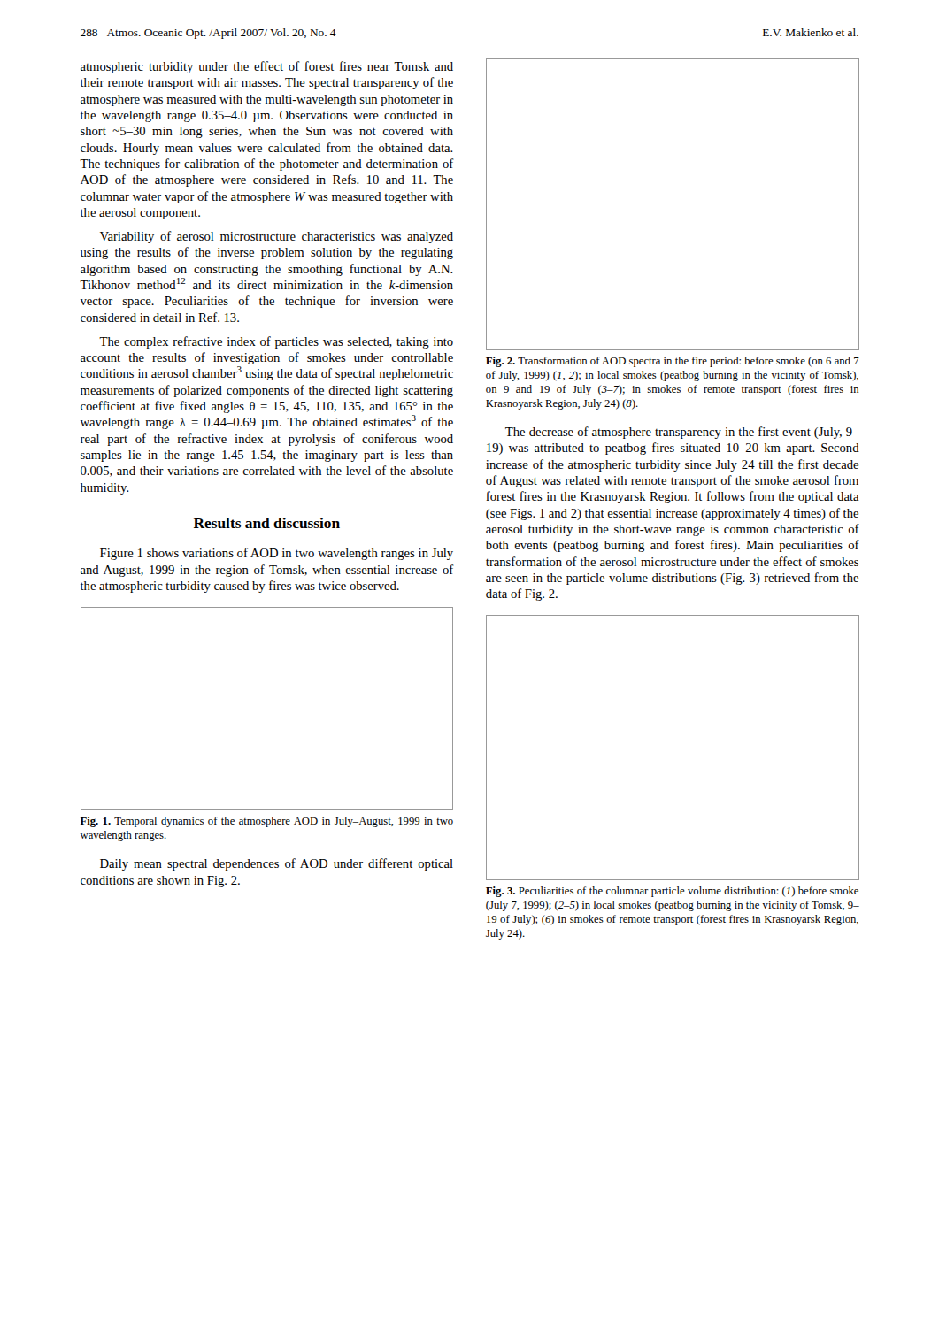288 Atmos. Oceanic Opt. /April 2007/ Vol. 20, No. 4
E.V. Makienko et al.
atmospheric turbidity under the effect of forest fires near Tomsk and their remote transport with air masses. The spectral transparency of the atmosphere was measured with the multi-wavelength sun photometer in the wavelength range 0.35–4.0 µm. Observations were conducted in short ~5–30 min long series, when the Sun was not covered with clouds. Hourly mean values were calculated from the obtained data. The techniques for calibration of the photometer and determination of AOD of the atmosphere were considered in Refs. 10 and 11. The columnar water vapor of the atmosphere W was measured together with the aerosol component.
Variability of aerosol microstructure characteristics was analyzed using the results of the inverse problem solution by the regulating algorithm based on constructing the smoothing functional by A.N. Tikhonov method12 and its direct minimization in the k-dimension vector space. Peculiarities of the technique for inversion were considered in detail in Ref. 13.
The complex refractive index of particles was selected, taking into account the results of investigation of smokes under controllable conditions in aerosol chamber3 using the data of spectral nephelometric measurements of polarized components of the directed light scattering coefficient at five fixed angles θ = 15, 45, 110, 135, and 165° in the wavelength range λ = 0.44–0.69 µm. The obtained estimates3 of the real part of the refractive index at pyrolysis of coniferous wood samples lie in the range 1.45–1.54, the imaginary part is less than 0.005, and their variations are correlated with the level of the absolute humidity.
Results and discussion
Figure 1 shows variations of AOD in two wavelength ranges in July and August, 1999 in the region of Tomsk, when essential increase of the atmospheric turbidity caused by fires was twice observed.
Fig. 1. Temporal dynamics of the atmosphere AOD in July–August, 1999 in two wavelength ranges.
Daily mean spectral dependences of AOD under different optical conditions are shown in Fig. 2.
Fig. 2. Transformation of AOD spectra in the fire period: before smoke (on 6 and 7 of July, 1999) (1, 2); in local smokes (peatbog burning in the vicinity of Tomsk), on 9 and 19 of July (3–7); in smokes of remote transport (forest fires in Krasnoyarsk Region, July 24) (8).
The decrease of atmosphere transparency in the first event (July, 9–19) was attributed to peatbog fires situated 10–20 km apart. Second increase of the atmospheric turbidity since July 24 till the first decade of August was related with remote transport of the smoke aerosol from forest fires in the Krasnoyarsk Region. It follows from the optical data (see Figs. 1 and 2) that essential increase (approximately 4 times) of the aerosol turbidity in the short-wave range is common characteristic of both events (peatbog burning and forest fires). Main peculiarities of transformation of the aerosol microstructure under the effect of smokes are seen in the particle volume distributions (Fig. 3) retrieved from the data of Fig. 2.
Fig. 3. Peculiarities of the columnar particle volume distribution: (1) before smoke (July 7, 1999); (2–5) in local smokes (peatbog burning in the vicinity of Tomsk, 9–19 of July); (6) in smokes of remote transport (forest fires in Krasnoyarsk Region, July 24).